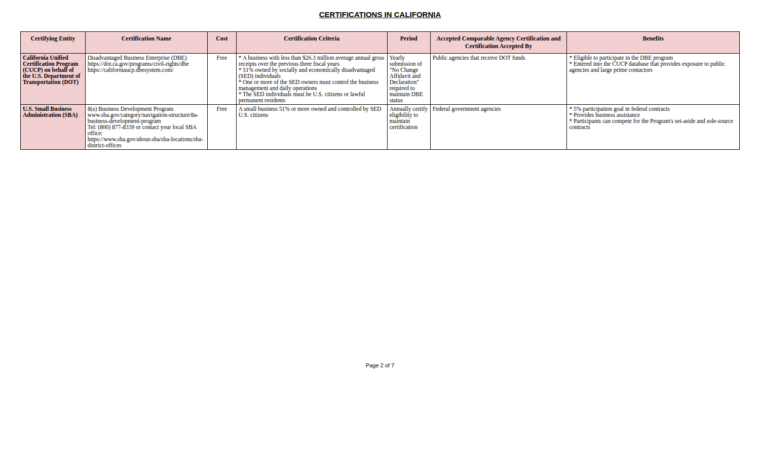CERTIFICATIONS IN CALIFORNIA
| Certifying Entity | Certification Name | Cost | Certification Criteria | Period | Accepted Comparable Agency Certification and Certification Accepted By | Benefits |
| --- | --- | --- | --- | --- | --- | --- |
| California Unified Certification Program (CUCP) on behalf of the U.S. Department of Transportation (DOT) | Disadvantaged Business Enterprise (DBE) https://dot.ca.gov/programs/civil-rights/dbe https://californiaucp.dbesystem.com/ | Free | * A business with less than $26.3 million average annual gross receipts over the previous three fiscal years * 51% owned by socially and economically disadvantaged (SED) individuals * One or more of the SED owners must control the business management and daily operations * The SED individuals must be U.S. citizens or lawful permanent residents | Yearly submission of "No Change Affidavit and Declaration" required to maintain DBE status | Public agencies that receive DOT funds | * Eligible to participate in the DBE program * Entered into the CUCP database that provides exposure to public agencies and large prime contactors |
| U.S. Small Business Administration (SBA) | 8(a) Business Development Program www.sba.gov/category/navigation-structure/8a-business-development-program Tel: (800) 877-8339 or contact your local SBA office: https://www.sba.gov/about-sba/sba-locations/sba-district-offices | Free | A small business 51% or more owned and controlled by SED U.S. citizens | Annually certify eligibility to maintain certification | Federal government agencies | * 5% participation goal in federal contracts * Provides business assistance * Participants can compete for the Program's set-aside and sole-source contracts |
Page 2 of 7